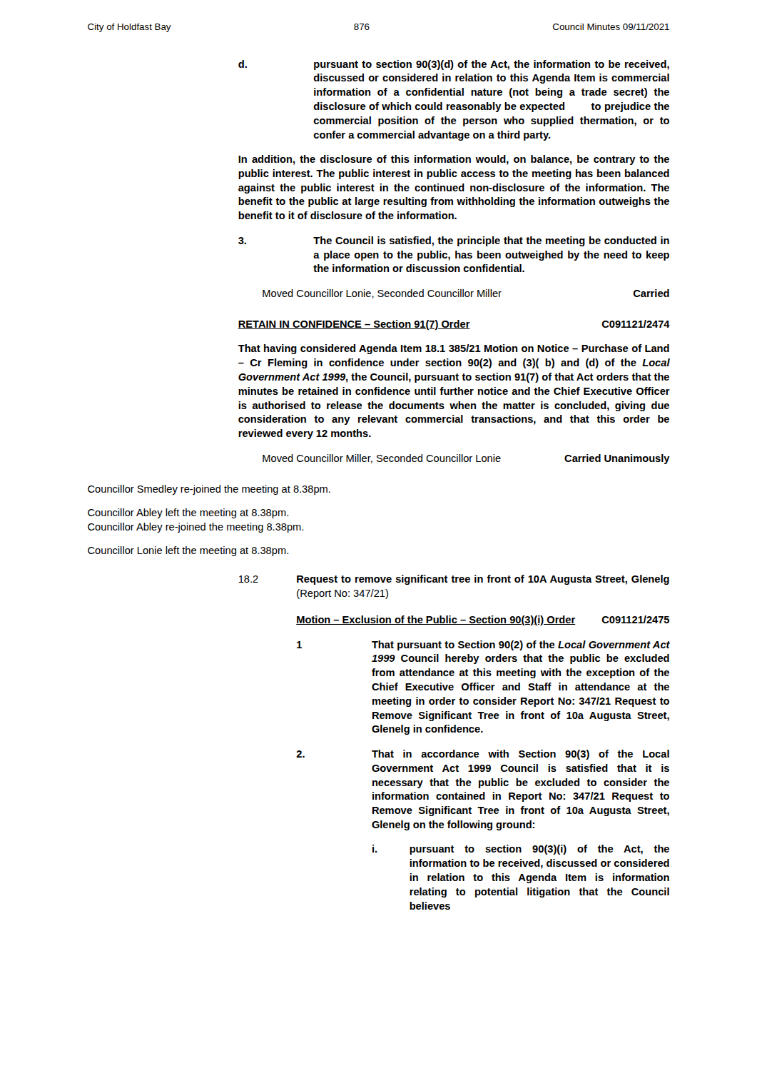City of Holdfast Bay
876
Council Minutes 09/11/2021
d.
pursuant to section 90(3)(d) of the Act, the information to be received, discussed or considered in relation to this Agenda Item is commercial information of a confidential nature (not being a trade secret) the disclosure of which could reasonably be expected to prejudice the commercial position of the person who supplied thermation, or to confer a commercial advantage on a third party.
In addition, the disclosure of this information would, on balance, be contrary to the public interest. The public interest in public access to the meeting has been balanced against the public interest in the continued non-disclosure of the information. The benefit to the public at large resulting from withholding the information outweighs the benefit to it of disclosure of the information.
3.
The Council is satisfied, the principle that the meeting be conducted in a place open to the public, has been outweighed by the need to keep the information or discussion confidential.
Moved Councillor Lonie, Seconded Councillor Miller
Carried
RETAIN IN CONFIDENCE – Section 91(7) Order
C091121/2474
That having considered Agenda Item 18.1 385/21 Motion on Notice – Purchase of Land – Cr Fleming in confidence under section 90(2) and (3)( b) and (d) of the Local Government Act 1999, the Council, pursuant to section 91(7) of that Act orders that the minutes be retained in confidence until further notice and the Chief Executive Officer is authorised to release the documents when the matter is concluded, giving due consideration to any relevant commercial transactions, and that this order be reviewed every 12 months.
Moved Councillor Miller, Seconded Councillor Lonie
Carried Unanimously
Councillor Smedley re-joined the meeting at 8.38pm.
Councillor Abley left the meeting at 8.38pm.
Councillor Abley re-joined the meeting 8.38pm.
Councillor Lonie left the meeting at 8.38pm.
18.2
Request to remove significant tree in front of 10A Augusta Street, Glenelg (Report No: 347/21)
Motion – Exclusion of the Public – Section 90(3)(i) Order
C091121/2475
1
That pursuant to Section 90(2) of the Local Government Act 1999 Council hereby orders that the public be excluded from attendance at this meeting with the exception of the Chief Executive Officer and Staff in attendance at the meeting in order to consider Report No: 347/21 Request to Remove Significant Tree in front of 10a Augusta Street, Glenelg in confidence.
2.
That in accordance with Section 90(3) of the Local Government Act 1999 Council is satisfied that it is necessary that the public be excluded to consider the information contained in Report No: 347/21 Request to Remove Significant Tree in front of 10a Augusta Street, Glenelg on the following ground:
i.
pursuant to section 90(3)(i) of the Act, the information to be received, discussed or considered in relation to this Agenda Item is information relating to potential litigation that the Council believes